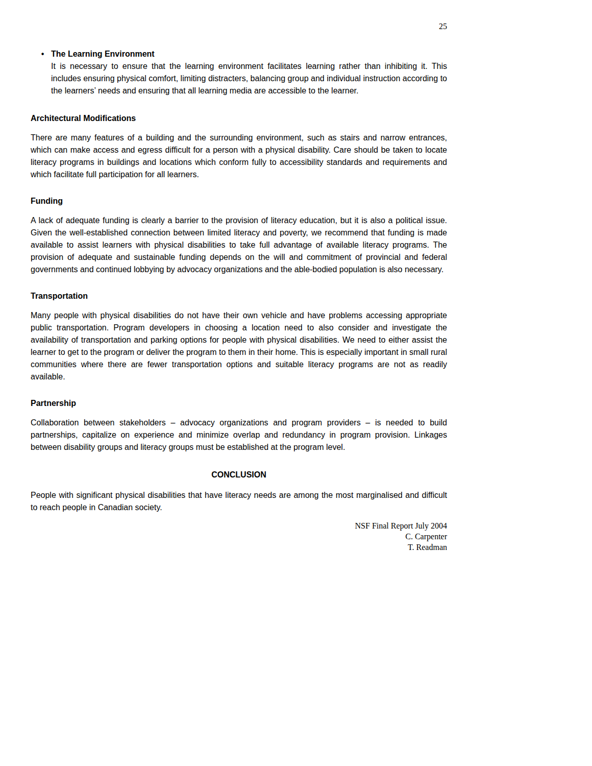25
The Learning Environment
It is necessary to ensure that the learning environment facilitates learning rather than inhibiting it. This includes ensuring physical comfort, limiting distracters, balancing group and individual instruction according to the learners’ needs and ensuring that all learning media are accessible to the learner.
Architectural Modifications
There are many features of a building and the surrounding environment, such as stairs and narrow entrances, which can make access and egress difficult for a person with a physical disability. Care should be taken to locate literacy programs in buildings and locations which conform fully to accessibility standards and requirements and which facilitate full participation for all learners.
Funding
A lack of adequate funding is clearly a barrier to the provision of literacy education, but it is also a political issue. Given the well-established connection between limited literacy and poverty, we recommend that funding is made available to assist learners with physical disabilities to take full advantage of available literacy programs. The provision of adequate and sustainable funding depends on the will and commitment of provincial and federal governments and continued lobbying by advocacy organizations and the able-bodied population is also necessary.
Transportation
Many people with physical disabilities do not have their own vehicle and have problems accessing appropriate public transportation. Program developers in choosing a location need to also consider and investigate the availability of transportation and parking options for people with physical disabilities. We need to either assist the learner to get to the program or deliver the program to them in their home. This is especially important in small rural communities where there are fewer transportation options and suitable literacy programs are not as readily available.
Partnership
Collaboration between stakeholders – advocacy organizations and program providers – is needed to build partnerships, capitalize on experience and minimize overlap and redundancy in program provision. Linkages between disability groups and literacy groups must be established at the program level.
CONCLUSION
People with significant physical disabilities that have literacy needs are among the most marginalised and difficult to reach people in Canadian society.
NSF Final Report July 2004
C. Carpenter
T. Readman